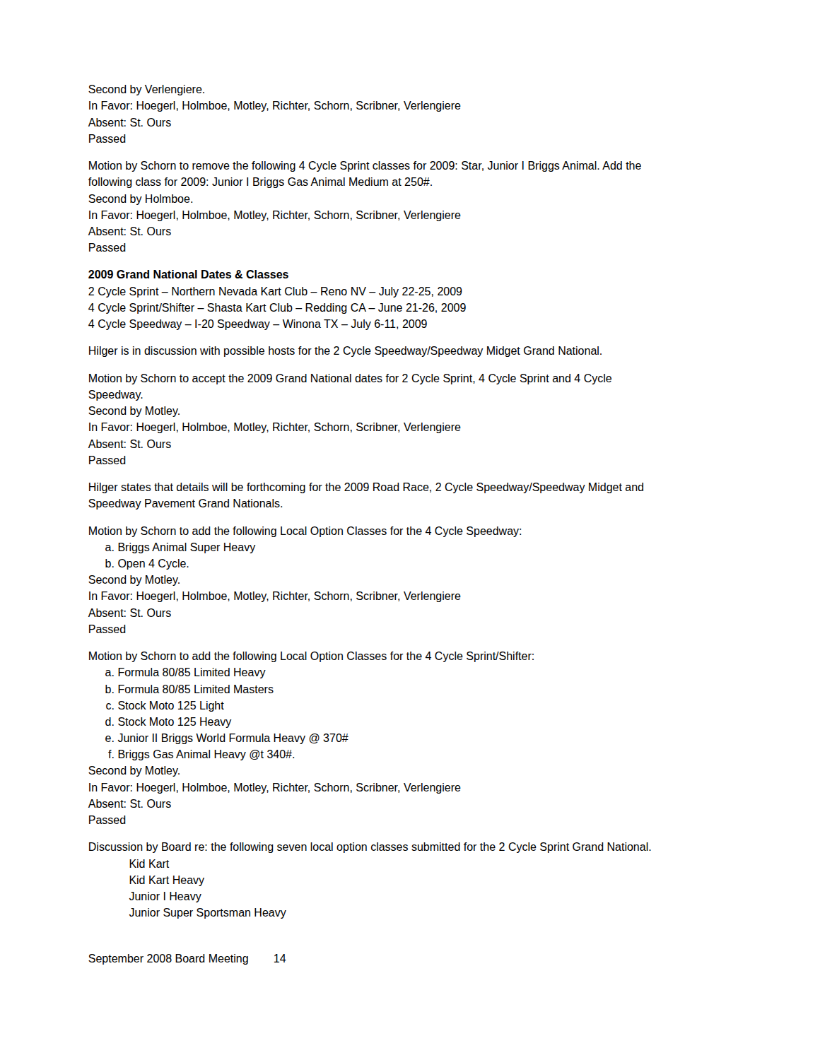Second by Verlengiere.
In Favor: Hoegerl, Holmboe, Motley, Richter, Schorn, Scribner, Verlengiere
Absent: St. Ours
Passed
Motion by Schorn to remove the following 4 Cycle Sprint classes for 2009: Star, Junior I Briggs Animal. Add the following class for 2009: Junior I Briggs Gas Animal Medium at 250#.
Second by Holmboe.
In Favor: Hoegerl, Holmboe, Motley, Richter, Schorn, Scribner, Verlengiere
Absent: St. Ours
Passed
2009 Grand National Dates & Classes
2 Cycle Sprint – Northern Nevada Kart Club – Reno NV – July 22-25, 2009
4 Cycle Sprint/Shifter – Shasta Kart Club – Redding CA – June 21-26, 2009
4 Cycle Speedway – I-20 Speedway – Winona TX – July 6-11, 2009
Hilger is in discussion with possible hosts for the 2 Cycle Speedway/Speedway Midget Grand National.
Motion by Schorn to accept the 2009 Grand National dates for 2 Cycle Sprint, 4 Cycle Sprint and 4 Cycle Speedway.
Second by Motley.
In Favor: Hoegerl, Holmboe, Motley, Richter, Schorn, Scribner, Verlengiere
Absent: St. Ours
Passed
Hilger states that details will be forthcoming for the 2009 Road Race, 2 Cycle Speedway/Speedway Midget and Speedway Pavement Grand Nationals.
Motion by Schorn to add the following Local Option Classes for the 4 Cycle Speedway:
Briggs Animal Super Heavy
Open 4 Cycle.
Second by Motley.
In Favor: Hoegerl, Holmboe, Motley, Richter, Schorn, Scribner, Verlengiere
Absent: St. Ours
Passed
Motion by Schorn to add the following Local Option Classes for the 4 Cycle Sprint/Shifter:
Formula 80/85 Limited Heavy
Formula 80/85 Limited Masters
Stock Moto 125 Light
Stock Moto 125 Heavy
Junior II Briggs World Formula Heavy @ 370#
Briggs Gas Animal Heavy @t 340#.
Second by Motley.
In Favor: Hoegerl, Holmboe, Motley, Richter, Schorn, Scribner, Verlengiere
Absent: St. Ours
Passed
Discussion by Board re: the following seven local option classes submitted for the 2 Cycle Sprint Grand National.
Kid Kart
Kid Kart Heavy
Junior I Heavy
Junior Super Sportsman Heavy
September 2008 Board Meeting14